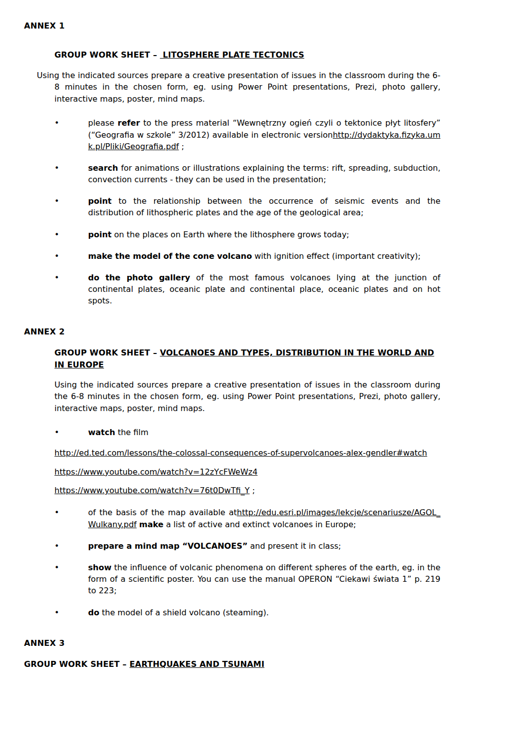ANNEX 1
GROUP WORK SHEET – LITOSPHERE PLATE TECTONICS
Using the indicated sources prepare a creative presentation of issues in the classroom during the 6-8 minutes in the chosen form, eg. using Power Point presentations, Prezi, photo gallery, interactive maps, poster, mind maps.
please refer to the press material “Wewnętrzny ogień czyli o tektonice płyt litosfery” (“Geografia w szkole” 3/2012) available in electronic version http://dydaktyka.fizyka.umk.pl/Pliki/Geografia.pdf ;
search for animations or illustrations explaining the terms: rift, spreading, subduction, convection currents - they can be used in the presentation;
point to the relationship between the occurrence of seismic events and the distribution of lithospheric plates and the age of the geological area;
point on the places on Earth where the lithosphere grows today;
make the model of the cone volcano with ignition effect (important creativity);
do the photo gallery of the most famous volcanoes lying at the junction of continental plates, oceanic plate and continental place, oceanic plates and on hot spots.
ANNEX 2
GROUP WORK SHEET – VOLCANOES AND TYPES, DISTRIBUTION IN THE WORLD AND IN EUROPE
Using the indicated sources prepare a creative presentation of issues in the classroom during the 6-8 minutes in the chosen form, eg. using Power Point presentations, Prezi, photo gallery, interactive maps, poster, mind maps.
watch the film
http://ed.ted.com/lessons/the-colossal-consequences-of-supervolcanoes-alex-gendler#watch
https://www.youtube.com/watch?v=12zYcFWeWz4
https://www.youtube.com/watch?v=76t0DwTfi_Y ;
of the basis of the map available at http://edu.esri.pl/images/lekcje/scenariusze/AGOL_Wulkany.pdf make a list of active and extinct volcanoes in Europe;
prepare a mind map “VOLCANOES” and present it in class;
show the influence of volcanic phenomena on different spheres of the earth, eg. in the form of a scientific poster. You can use the manual OPERON “Ciekawi świata 1” p. 219 to 223;
do the model of a shield volcano (steaming).
ANNEX 3
GROUP WORK SHEET – EARTHQUAKES AND TSUNAMI